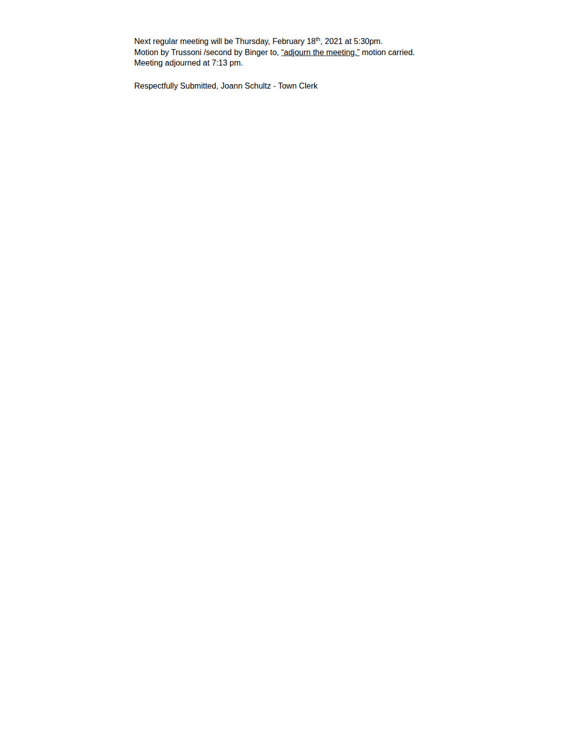Next regular meeting will be Thursday, February 18th, 2021 at 5:30pm.
Motion by Trussoni /second by Binger to, “adjourn the meeting.” motion carried.
Meeting adjourned at 7:13 pm.
Respectfully Submitted, Joann Schultz - Town Clerk